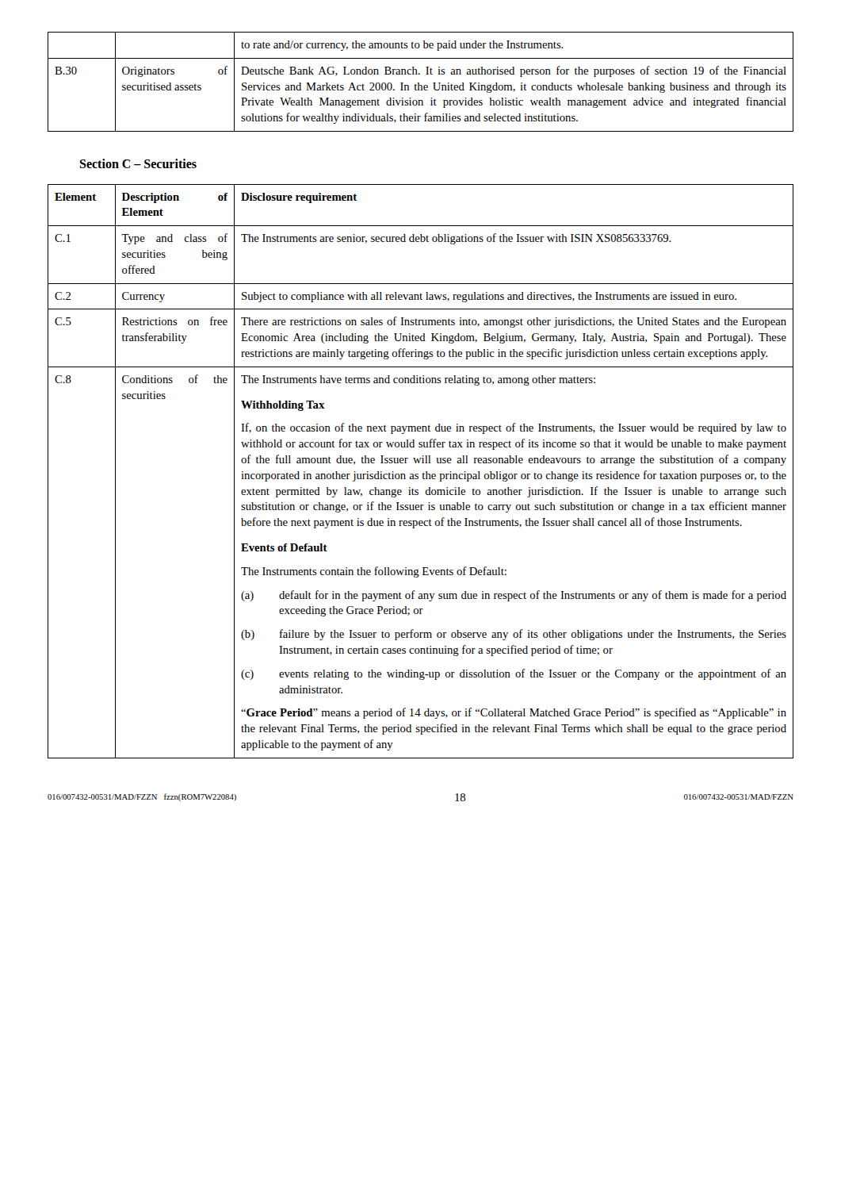| | | to rate and/or currency, the amounts to be paid under the Instruments. |
| B.30 | Originators of securitised assets | Deutsche Bank AG, London Branch. It is an authorised person for the purposes of section 19 of the Financial Services and Markets Act 2000. In the United Kingdom, it conducts wholesale banking business and through its Private Wealth Management division it provides holistic wealth management advice and integrated financial solutions for wealthy individuals, their families and selected institutions. |
Section C – Securities
| Element | Description of Element | Disclosure requirement |
| C.1 | Type and class of securities being offered | The Instruments are senior, secured debt obligations of the Issuer with ISIN XS0856333769. |
| C.2 | Currency | Subject to compliance with all relevant laws, regulations and directives, the Instruments are issued in euro. |
| C.5 | Restrictions on free transferability | There are restrictions on sales of Instruments into, amongst other jurisdictions, the United States and the European Economic Area (including the United Kingdom, Belgium, Germany, Italy, Austria, Spain and Portugal). These restrictions are mainly targeting offerings to the public in the specific jurisdiction unless certain exceptions apply. |
| C.8 | Conditions of the securities | The Instruments have terms and conditions relating to, among other matters: Withholding Tax If, on the occasion of the next payment due in respect of the Instruments, the Issuer would be required by law to withhold or account for tax or would suffer tax in respect of its income so that it would be unable to make payment of the full amount due, the Issuer will use all reasonable endeavours to arrange the substitution of a company incorporated in another jurisdiction as the principal obligor or to change its residence for taxation purposes or, to the extent permitted by law, change its domicile to another jurisdiction. If the Issuer is unable to arrange such substitution or change, or if the Issuer is unable to carry out such substitution or change in a tax efficient manner before the next payment is due in respect of the Instruments, the Issuer shall cancel all of those Instruments. Events of Default The Instruments contain the following Events of Default: (a) default for in the payment of any sum due in respect of the Instruments or any of them is made for a period exceeding the Grace Period; or (b) failure by the Issuer to perform or observe any of its other obligations under the Instruments, the Series Instrument, in certain cases continuing for a specified period of time; or (c) events relating to the winding-up or dissolution of the Issuer or the Company or the appointment of an administrator. “ Grace Period ” means a period of 14 days, or if “Collateral Matched Grace Period” is specified as “Applicable” in the relevant Final Terms, the period specified in the relevant Final Terms which shall be equal to the grace period applicable to the payment of any |
016/007432-00531/MAD/FZZN fzzn(ROM7W22084) 18 016/007432-00531/MAD/FZZN